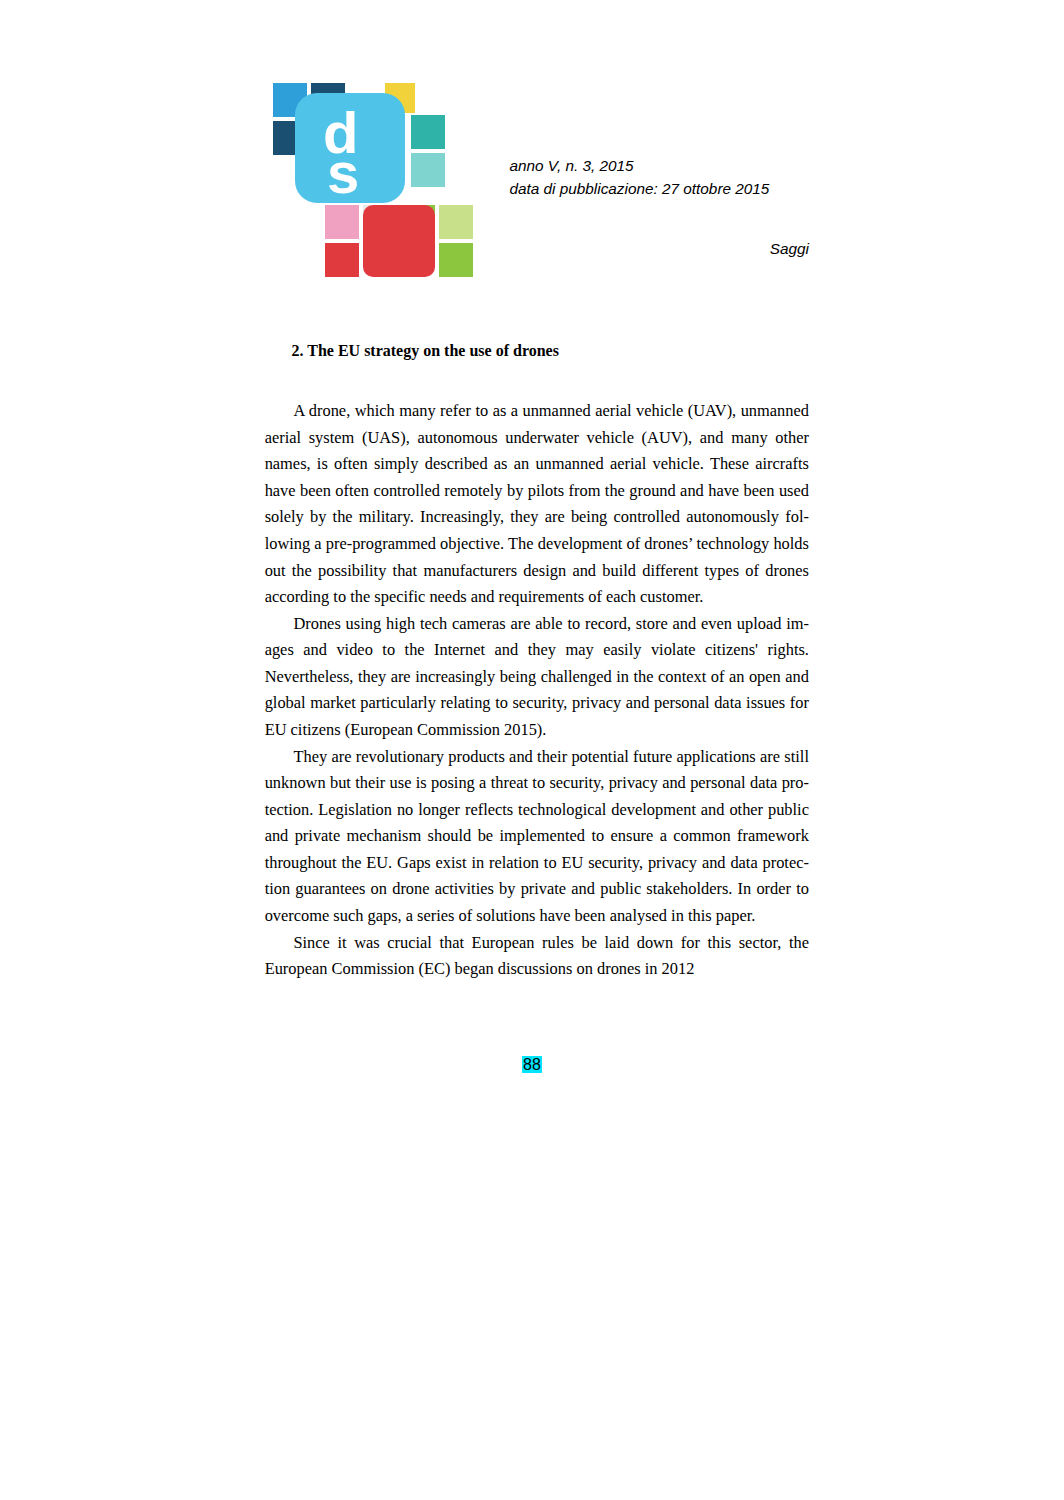d s
anno V, n. 3, 2015
data di pubblicazione: 27 ottobre 2015
Saggi
2. The EU strategy on the use of drones
A drone, which many refer to as a unmanned aerial vehicle (UAV), unmanned aerial system (UAS), autonomous underwater vehicle (AUV), and many other names, is often simply described as an unmanned aerial vehicle. These aircrafts have been often controlled remotely by pilots from the ground and have been used solely by the military. Increasingly, they are being controlled autonomously following a pre-programmed objective. The development of drones’ technology holds out the possibility that manufacturers design and build different types of drones according to the specific needs and requirements of each customer.
Drones using high tech cameras are able to record, store and even upload images and video to the Internet and they may easily violate citizens' rights. Nevertheless, they are increasingly being challenged in the context of an open and global market particularly relating to security, privacy and personal data issues for EU citizens (European Commission 2015).
They are revolutionary products and their potential future applications are still unknown but their use is posing a threat to security, privacy and personal data protection. Legislation no longer reflects technological development and other public and private mechanism should be implemented to ensure a common framework throughout the EU. Gaps exist in relation to EU security, privacy and data protection guarantees on drone activities by private and public stakeholders. In order to overcome such gaps, a series of solutions have been analysed in this paper.
Since it was crucial that European rules be laid down for this sector, the European Commission (EC) began discussions on drones in 2012
88